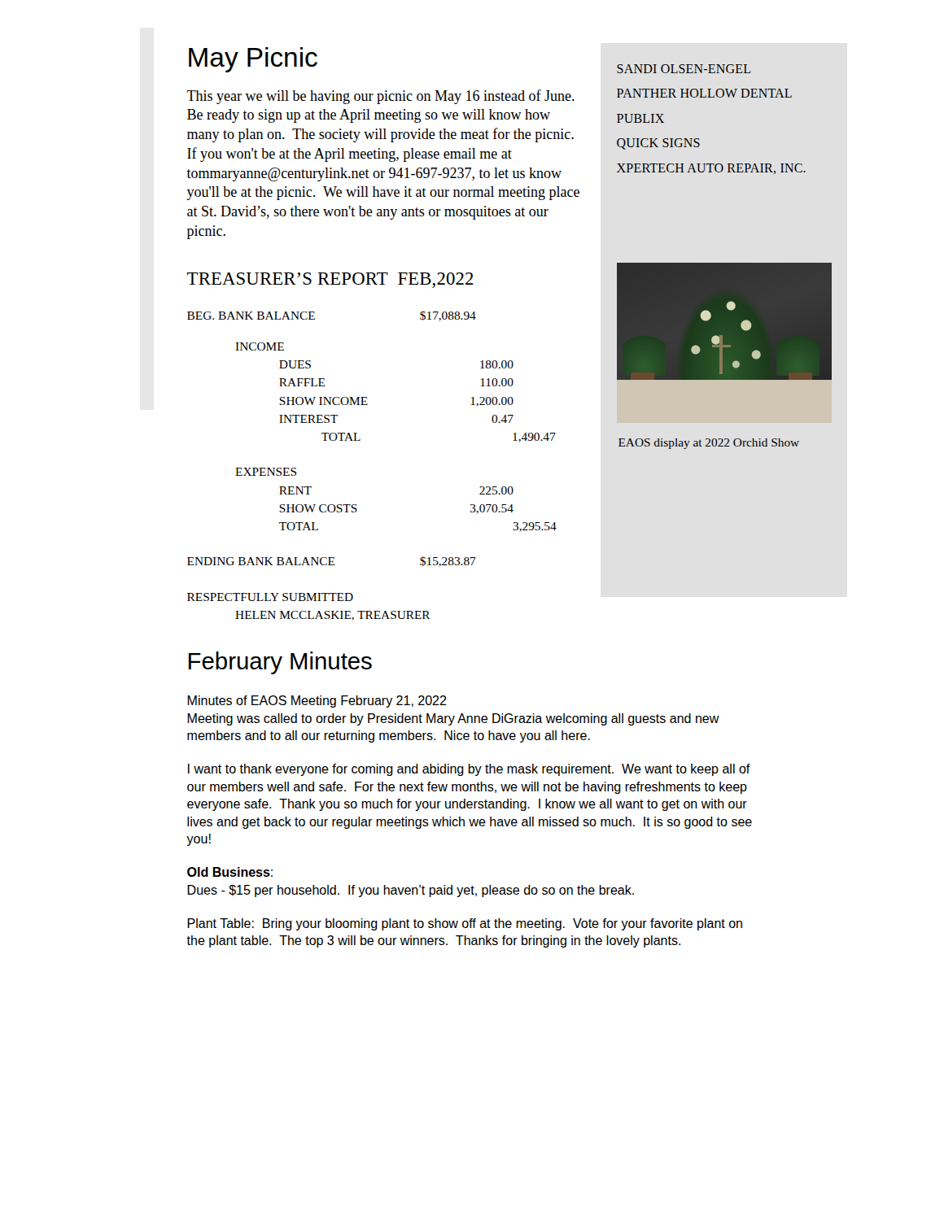May Picnic
This year we will be having our picnic on May 16 instead of June. Be ready to sign up at the April meeting so we will know how many to plan on. The society will provide the meat for the picnic. If you won't be at the April meeting, please email me at tommaryanne@centurylink.net or 941-697-9237, to let us know you'll be at the picnic. We will have it at our normal meeting place at St. David’s, so there won't be any ants or mosquitoes at our picnic.
TREASURER’S REPORT FEB,2022
BEG. BANK BALANCE $17,088.94
INCOME
DUES 180.00
RAFFLE 110.00
SHOW INCOME 1,200.00
INTEREST 0.47
TOTAL 1,490.47
EXPENSES
RENT 225.00
SHOW COSTS 3,070.54
TOTAL 3,295.54
ENDING BANK BALANCE $15,283.87
RESPECTFULLY SUBMITTED
HELEN MCCLASKIE, TREASURER
SANDI OLSEN-ENGEL
PANTHER HOLLOW DENTAL
PUBLIX
QUICK SIGNS
XPERTECH AUTO REPAIR, INC.
EAOS display at 2022 Orchid Show
February Minutes
Minutes of EAOS Meeting February 21, 2022
Meeting was called to order by President Mary Anne DiGrazia welcoming all guests and new members and to all our returning members. Nice to have you all here.
I want to thank everyone for coming and abiding by the mask requirement. We want to keep all of our members well and safe. For the next few months, we will not be having refreshments to keep everyone safe. Thank you so much for your understanding. I know we all want to get on with our lives and get back to our regular meetings which we have all missed so much. It is so good to see you!
Old Business:
Dues - $15 per household. If you haven’t paid yet, please do so on the break.
Plant Table: Bring your blooming plant to show off at the meeting. Vote for your favorite plant on the plant table. The top 3 will be our winners. Thanks for bringing in the lovely plants.